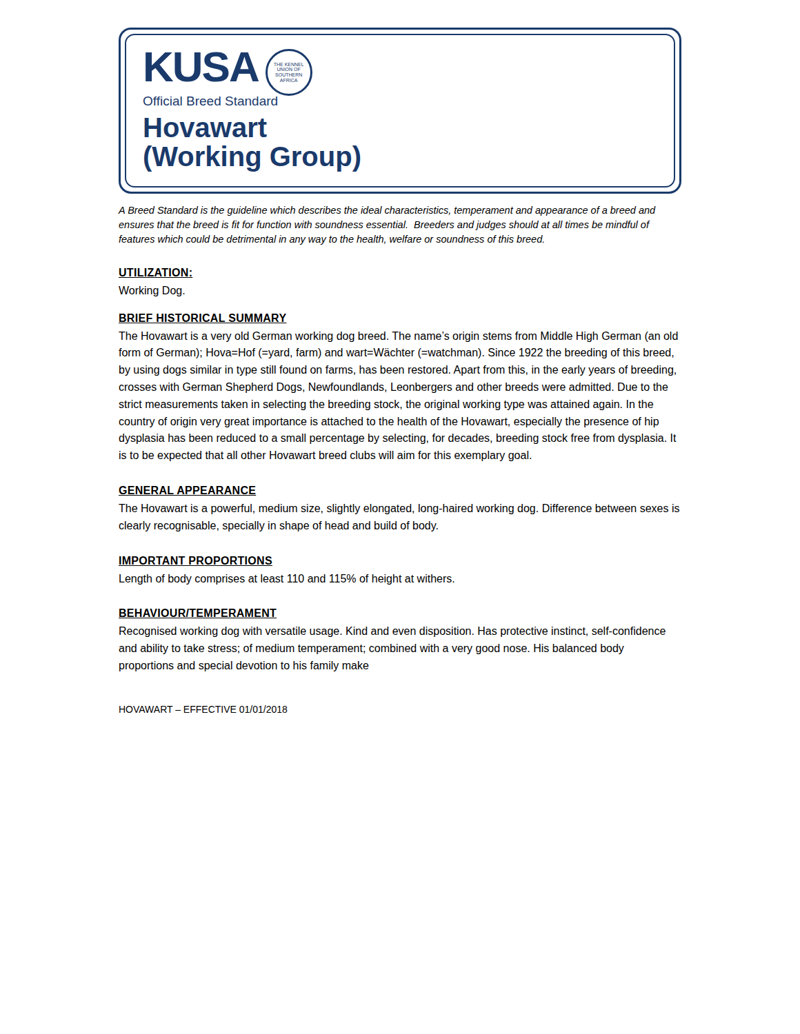KUSA
THE KENNEL UNION OF SOUTHERN AFRICA
Official Breed Standard
Hovawart
(Working Group)
A Breed Standard is the guideline which describes the ideal characteristics, temperament and appearance of a breed and ensures that the breed is fit for function with soundness essential. Breeders and judges should at all times be mindful of features which could be detrimental in any way to the health, welfare or soundness of this breed.
UTILIZATION:
Working Dog.
BRIEF HISTORICAL SUMMARY
The Hovawart is a very old German working dog breed. The name’s origin stems from Middle High German (an old form of German); Hova=Hof (=yard, farm) and wart=Wächter (=watchman). Since 1922 the breeding of this breed, by using dogs similar in type still found on farms, has been restored. Apart from this, in the early years of breeding, crosses with German Shepherd Dogs, Newfoundlands, Leonbergers and other breeds were admitted. Due to the strict measurements taken in selecting the breeding stock, the original working type was attained again. In the country of origin very great importance is attached to the health of the Hovawart, especially the presence of hip dysplasia has been reduced to a small percentage by selecting, for decades, breeding stock free from dysplasia. It is to be expected that all other Hovawart breed clubs will aim for this exemplary goal.
GENERAL APPEARANCE
The Hovawart is a powerful, medium size, slightly elongated, long-haired working dog. Difference between sexes is clearly recognisable, specially in shape of head and build of body.
IMPORTANT PROPORTIONS
Length of body comprises at least 110 and 115% of height at withers.
BEHAVIOUR/TEMPERAMENT
Recognised working dog with versatile usage. Kind and even disposition. Has protective instinct, self-confidence and ability to take stress; of medium temperament; combined with a very good nose. His balanced body proportions and special devotion to his family make
HOVAWART – EFFECTIVE 01/01/2018